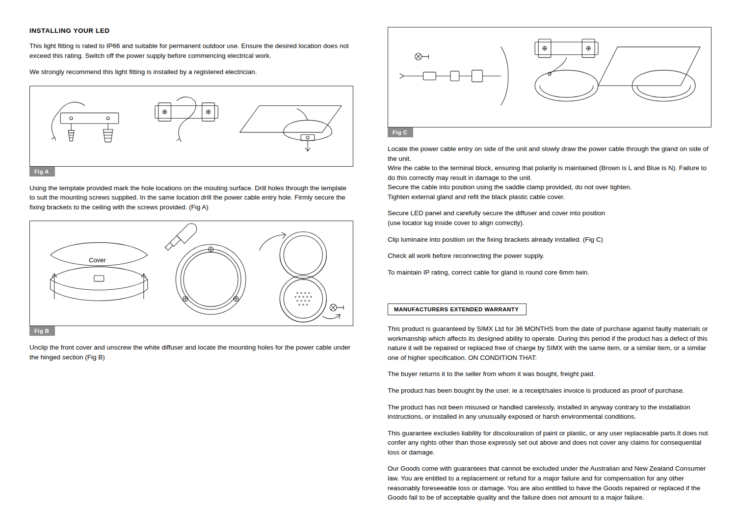Installing your LED
This light fitting is rated to IP66 and suitable for permanent outdoor use. Ensure the desired location does not exceed this rating. Switch off the power supply before commencing electrical work.
We strongly recommend this light fitting is installed by a registered electrician.
Fig A
Using the template provided mark the hole locations on the mouting surface. Drill holes through the template to suit the mounting screws supplied. In the same location drill the power cable entry hole. Firmly secure the fixing brackets to the ceiling with the screws provided. (Fig A)
Cover
Fig B
Unclip the front cover and unscrew the white diffuser and locate the mounting holes for the power cable under the hinged section (Fig B)
Fig C
Locate the power cable entry on side of the unit and slowly draw the power cable through the gland on side of the unit.
Wire the cable to the terminal block, ensuring that polarity is maintained (Brown is L and Blue is N). Failure to do this correctly may result in damage to the unit.
Secure the cable into position using the saddle clamp provided, do not over tighten.
Tighten external gland and refit the black plastic cable cover.
Secure LED panel and carefully secure the diffuser and cover into position
(use locator lug inside cover to align correctly).
Clip luminaire into position on the fixing brackets already installed. (Fig C)
Check all work before reconnecting the power supply.
To maintain IP rating, correct cable for gland is round core 6mm twin.
MANUFACTURERS EXTENDED WARRANTY
This product is guaranteed by SIMX Ltd for 36 MONTHS from the date of purchase against faulty materials or workmanship which affects its designed ability to operate. During this period if the product has a defect of this nature it will be repaired or replaced free of charge by SIMX with the same item, or a similar item, or a similar one of higher specification. ON CONDITION THAT:
The buyer returns it to the seller from whom it was bought, freight paid.
The product has been bought by the user. ie a receipt/sales invoice is produced as proof of purchase.
The product has not been misused or handled carelessly, installed in anyway contrary to the installation instructions, or installed in any unusually exposed or harsh environmental conditions.
This guarantee excludes liability for discolouration of paint or plastic, or any user replaceable parts.It does not confer any rights other than those expressly set out above and does not cover any claims for consequential loss or damage.
Our Goods come with guarantees that cannot be excluded under the Australian and New Zealand Consumer law. You are entitled to a replacement or refund for a major failure and for compensation for any other reasonably foreseeable loss or damage. You are also entitled to have the Goods repaired or replaced if the Goods fail to be of acceptable quality and the failure does not amount to a major failure.